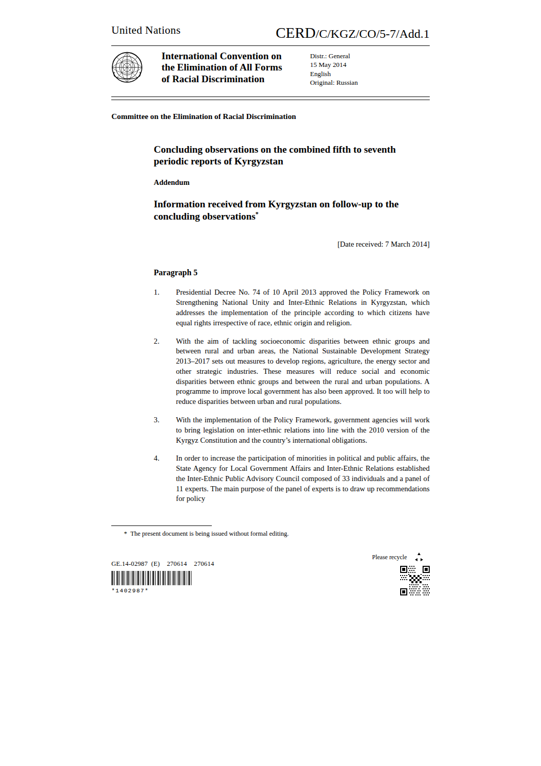United Nations
CERD/C/KGZ/CO/5-7/Add.1
International Convention on
the Elimination of All Forms
of Racial Discrimination
Distr.: General
15 May 2014
English
Original: Russian
Committee on the Elimination of Racial Discrimination
Concluding observations on the combined fifth to seventh periodic reports of Kyrgyzstan
Addendum
Information received from Kyrgyzstan on follow-up to the concluding observations*
[Date received: 7 March 2014]
Paragraph 5
1. Presidential Decree No. 74 of 10 April 2013 approved the Policy Framework on Strengthening National Unity and Inter-Ethnic Relations in Kyrgyzstan, which addresses the implementation of the principle according to which citizens have equal rights irrespective of race, ethnic origin and religion.
2. With the aim of tackling socioeconomic disparities between ethnic groups and between rural and urban areas, the National Sustainable Development Strategy 2013–2017 sets out measures to develop regions, agriculture, the energy sector and other strategic industries. These measures will reduce social and economic disparities between ethnic groups and between the rural and urban populations. A programme to improve local government has also been approved. It too will help to reduce disparities between urban and rural populations.
3. With the implementation of the Policy Framework, government agencies will work to bring legislation on inter-ethnic relations into line with the 2010 version of the Kyrgyz Constitution and the country’s international obligations.
4. In order to increase the participation of minorities in political and public affairs, the State Agency for Local Government Affairs and Inter-Ethnic Relations established the Inter-Ethnic Public Advisory Council composed of 33 individuals and a panel of 11 experts. The main purpose of the panel of experts is to draw up recommendations for policy
* The present document is being issued without formal editing.
GE.14-02987 (E) 270614 270614
*1402987*
Please recycle